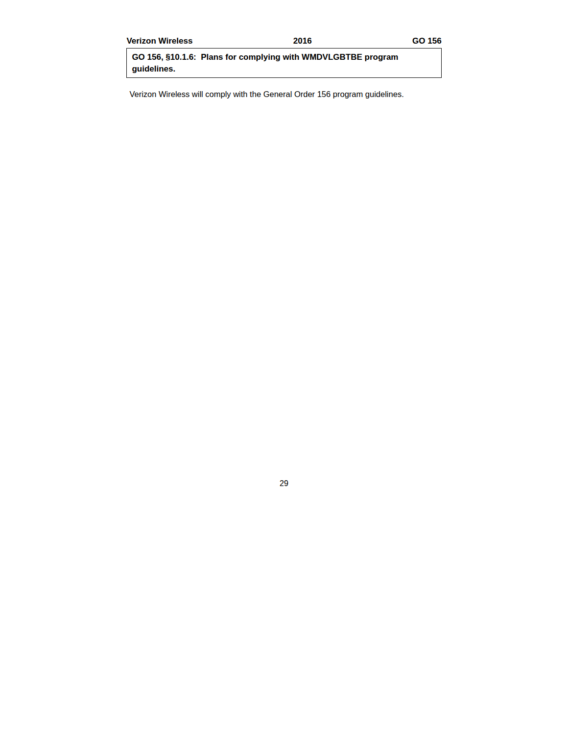Verizon Wireless 2016 GO 156
GO 156, §10.1.6: Plans for complying with WMDVLGBTBE program guidelines.
Verizon Wireless will comply with the General Order 156 program guidelines.
29